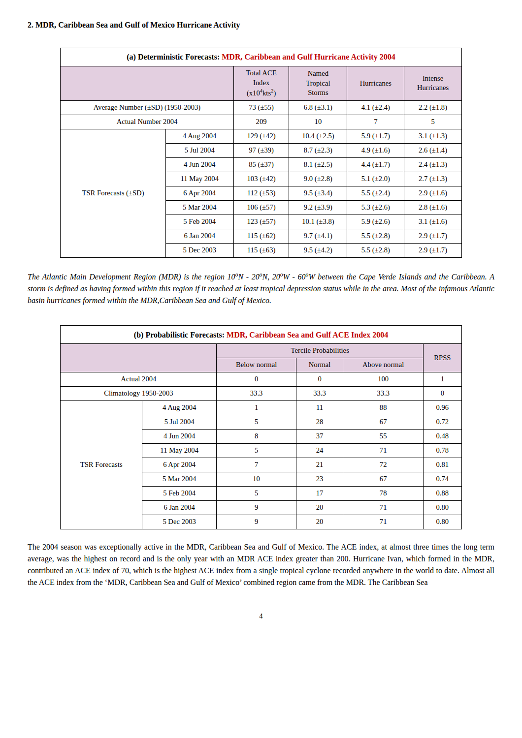2. MDR, Caribbean Sea and Gulf of Mexico Hurricane Activity
(a) Deterministic Forecasts: MDR, Caribbean and Gulf Hurricane Activity 2004
| | Total ACE Index (x10 4 kts 2 ) | Named Tropical Storms | Hurricanes | Intense Hurricanes |
| --- | --- | --- | --- | --- |
| Average Number (±SD) (1950-2003) | 73 (±55) | 6.8 (±3.1) | 4.1 (±2.4) | 2.2 (±1.8) |
| Actual Number 2004 | 209 | 10 | 7 | 5 |
| TSR Forecasts (±SD) | 4 Aug 2004 | 129 (±42) | 10.4 (±2.5) | 5.9 (±1.7) | 3.1 (±1.3) |
| 5 Jul 2004 | 97 (±39) | 8.7 (±2.3) | 4.9 (±1.6) | 2.6 (±1.4) |
| 4 Jun 2004 | 85 (±37) | 8.1 (±2.5) | 4.4 (±1.7) | 2.4 (±1.3) |
| 11 May 2004 | 103 (±42) | 9.0 (±2.8) | 5.1 (±2.0) | 2.7 (±1.3) |
| 6 Apr 2004 | 112 (±53) | 9.5 (±3.4) | 5.5 (±2.4) | 2.9 (±1.6) |
| 5 Mar 2004 | 106 (±57) | 9.2 (±3.9) | 5.3 (±2.6) | 2.8 (±1.6) |
| 5 Feb 2004 | 123 (±57) | 10.1 (±3.8) | 5.9 (±2.6) | 3.1 (±1.6) |
| 6 Jan 2004 | 115 (±62) | 9.7 (±4.1) | 5.5 (±2.8) | 2.9 (±1.7) |
| 5 Dec 2003 | 115 (±63) | 9.5 (±4.2) | 5.5 (±2.8) | 2.9 (±1.7) |
The Atlantic Main Development Region (MDR) is the region 10oN - 20oN, 20oW - 60oW between the Cape Verde Islands and the Caribbean. A storm is defined as having formed within this region if it reached at least tropical depression status while in the area. Most of the infamous Atlantic basin hurricanes formed within the MDR,Caribbean Sea and Gulf of Mexico.
(b) Probabilistic Forecasts: MDR, Caribbean Sea and Gulf ACE Index 2004
| | Tercile Probabilities | RPSS |
| --- | --- | --- |
| Below normal | Normal | Above normal |
| Actual 2004 | 0 | 0 | 100 | 1 |
| Climatology 1950-2003 | 33.3 | 33.3 | 33.3 | 0 |
| TSR Forecasts | 4 Aug 2004 | 1 | 11 | 88 | 0.96 |
| 5 Jul 2004 | 5 | 28 | 67 | 0.72 |
| 4 Jun 2004 | 8 | 37 | 55 | 0.48 |
| 11 May 2004 | 5 | 24 | 71 | 0.78 |
| 6 Apr 2004 | 7 | 21 | 72 | 0.81 |
| 5 Mar 2004 | 10 | 23 | 67 | 0.74 |
| 5 Feb 2004 | 5 | 17 | 78 | 0.88 |
| 6 Jan 2004 | 9 | 20 | 71 | 0.80 |
| 5 Dec 2003 | 9 | 20 | 71 | 0.80 |
The 2004 season was exceptionally active in the MDR, Caribbean Sea and Gulf of Mexico. The ACE index, at almost three times the long term average, was the highest on record and is the only year with an MDR ACE index greater than 200. Hurricane Ivan, which formed in the MDR, contributed an ACE index of 70, which is the highest ACE index from a single tropical cyclone recorded anywhere in the world to date. Almost all the ACE index from the ‘MDR, Caribbean Sea and Gulf of Mexico’ combined region came from the MDR. The Caribbean Sea
4